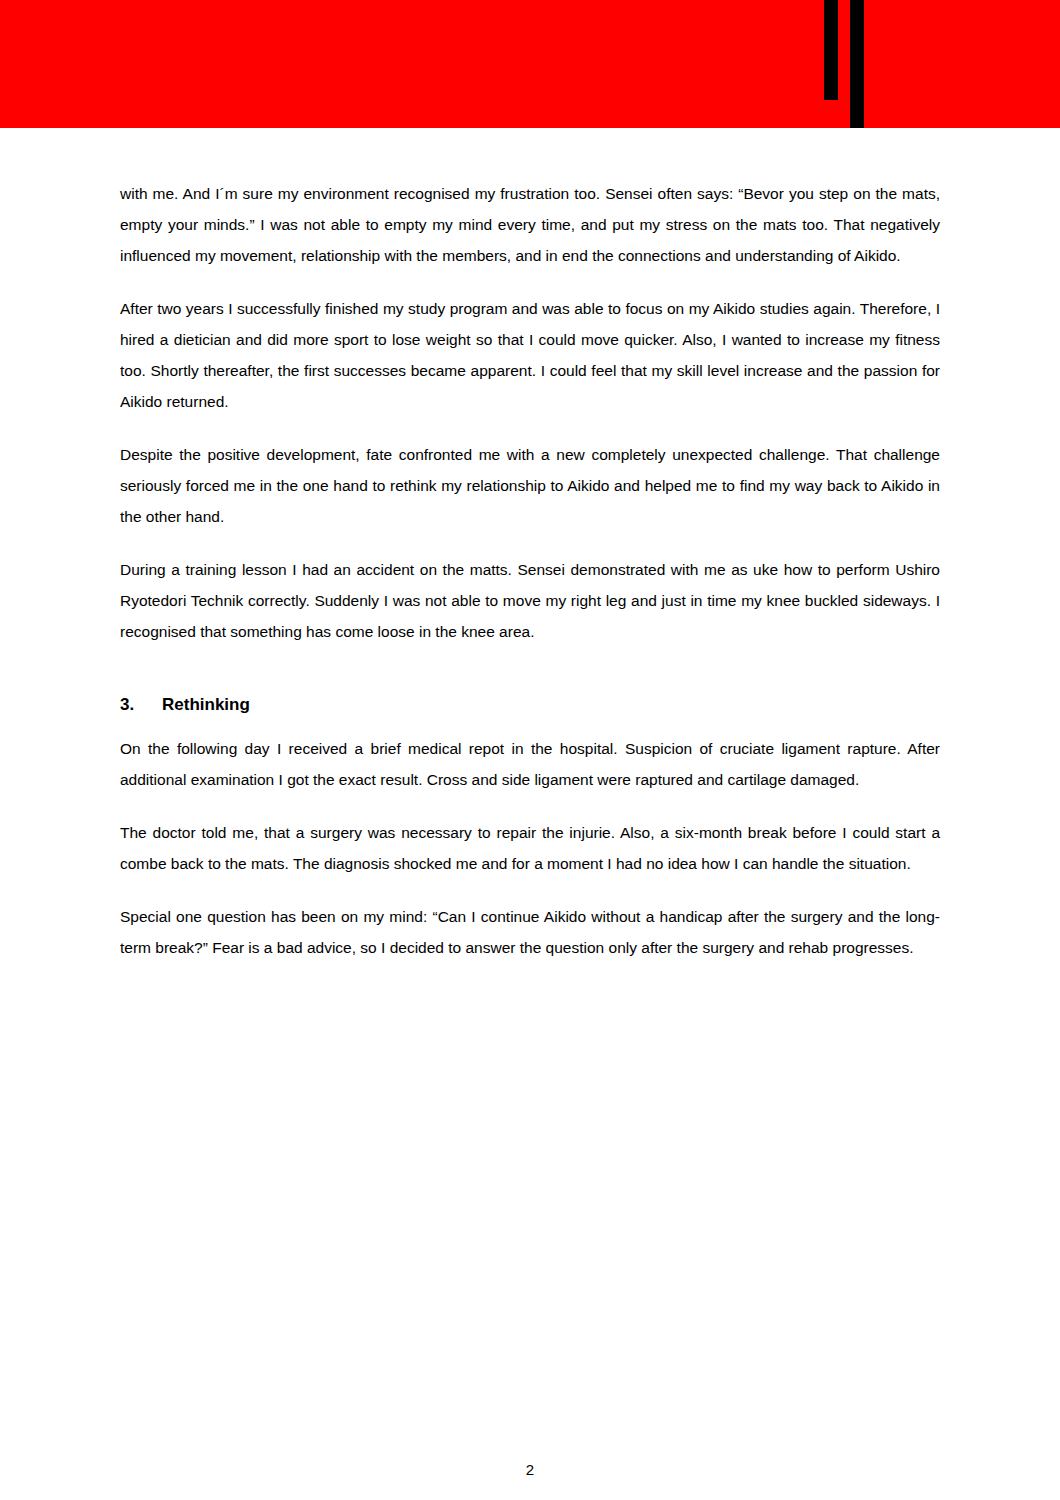with me. And I´m sure my environment recognised my frustration too. Sensei often says: “Bevor you step on the mats, empty your minds.” I was not able to empty my mind every time, and put my stress on the mats too. That negatively influenced my movement, relationship with the members, and in end the connections and understanding of Aikido.
After two years I successfully finished my study program and was able to focus on my Aikido studies again. Therefore, I hired a dietician and did more sport to lose weight so that I could move quicker. Also, I wanted to increase my fitness too. Shortly thereafter, the first successes became apparent. I could feel that my skill level increase and the passion for Aikido returned.
Despite the positive development, fate confronted me with a new completely unexpected challenge. That challenge seriously forced me in the one hand to rethink my relationship to Aikido and helped me to find my way back to Aikido in the other hand.
During a training lesson I had an accident on the matts. Sensei demonstrated with me as uke how to perform Ushiro Ryotedori Technik correctly. Suddenly I was not able to move my right leg and just in time my knee buckled sideways. I recognised that something has come loose in the knee area.
3. Rethinking
On the following day I received a brief medical repot in the hospital. Suspicion of cruciate ligament rapture. After additional examination I got the exact result. Cross and side ligament were raptured and cartilage damaged.
The doctor told me, that a surgery was necessary to repair the injurie. Also, a six-month break before I could start a combe back to the mats. The diagnosis shocked me and for a moment I had no idea how I can handle the situation.
Special one question has been on my mind: “Can I continue Aikido without a handicap after the surgery and the long-term break?” Fear is a bad advice, so I decided to answer the question only after the surgery and rehab progresses.
2